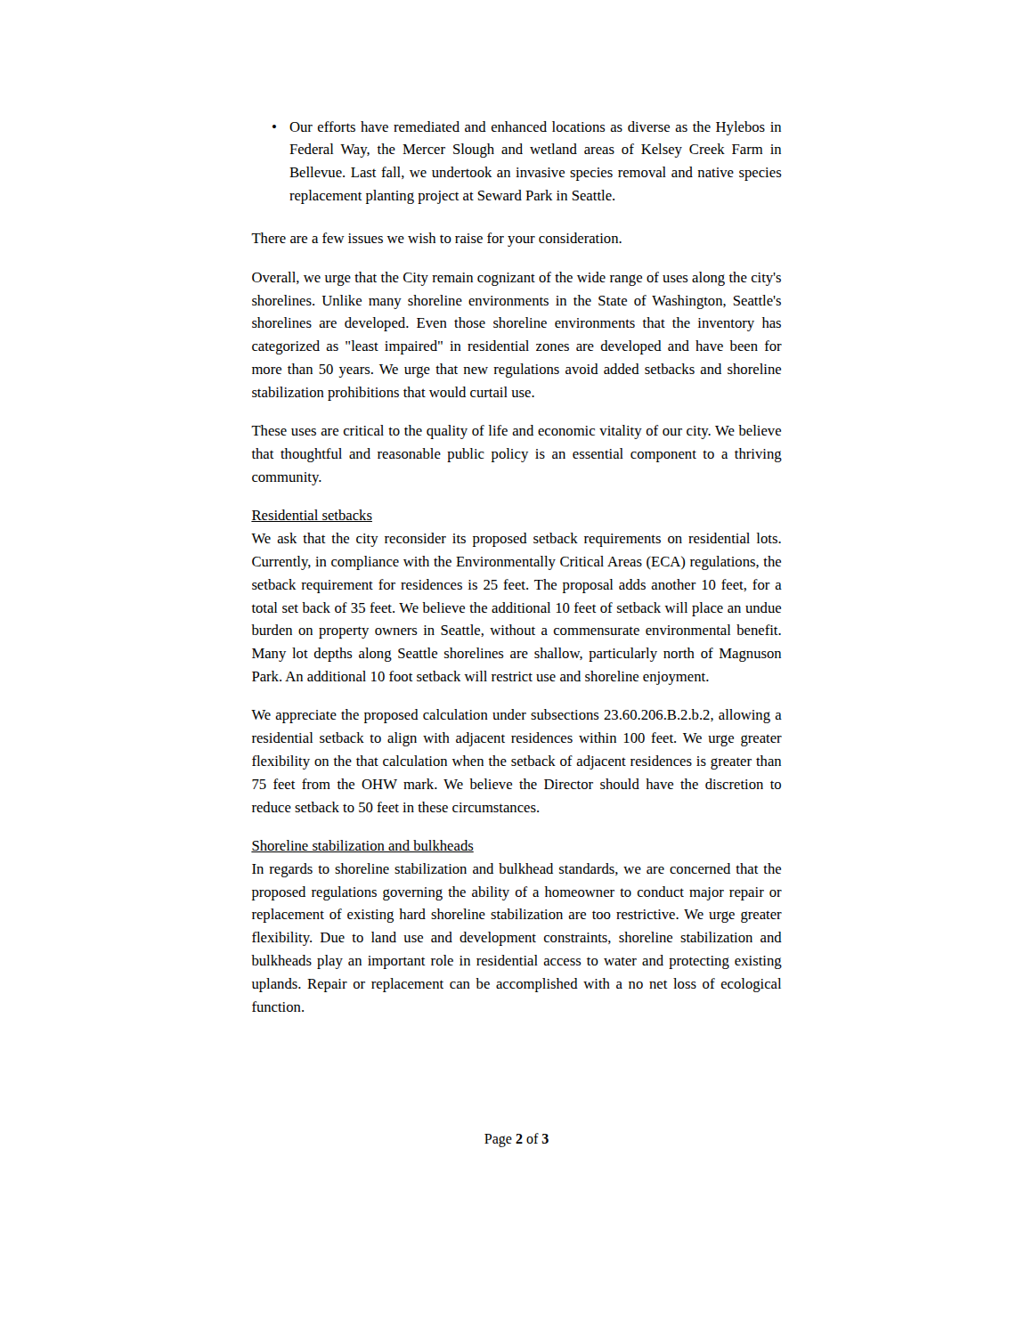Our efforts have remediated and enhanced locations as diverse as the Hylebos in Federal Way, the Mercer Slough and wetland areas of Kelsey Creek Farm in Bellevue. Last fall, we undertook an invasive species removal and native species replacement planting project at Seward Park in Seattle.
There are a few issues we wish to raise for your consideration.
Overall, we urge that the City remain cognizant of the wide range of uses along the city's shorelines. Unlike many shoreline environments in the State of Washington, Seattle's shorelines are developed. Even those shoreline environments that the inventory has categorized as "least impaired" in residential zones are developed and have been for more than 50 years. We urge that new regulations avoid added setbacks and shoreline stabilization prohibitions that would curtail use.
These uses are critical to the quality of life and economic vitality of our city. We believe that thoughtful and reasonable public policy is an essential component to a thriving community.
Residential setbacks
We ask that the city reconsider its proposed setback requirements on residential lots. Currently, in compliance with the Environmentally Critical Areas (ECA) regulations, the setback requirement for residences is 25 feet. The proposal adds another 10 feet, for a total set back of 35 feet. We believe the additional 10 feet of setback will place an undue burden on property owners in Seattle, without a commensurate environmental benefit. Many lot depths along Seattle shorelines are shallow, particularly north of Magnuson Park. An additional 10 foot setback will restrict use and shoreline enjoyment.
We appreciate the proposed calculation under subsections 23.60.206.B.2.b.2, allowing a residential setback to align with adjacent residences within 100 feet. We urge greater flexibility on the that calculation when the setback of adjacent residences is greater than 75 feet from the OHW mark. We believe the Director should have the discretion to reduce setback to 50 feet in these circumstances.
Shoreline stabilization and bulkheads
In regards to shoreline stabilization and bulkhead standards, we are concerned that the proposed regulations governing the ability of a homeowner to conduct major repair or replacement of existing hard shoreline stabilization are too restrictive. We urge greater flexibility. Due to land use and development constraints, shoreline stabilization and bulkheads play an important role in residential access to water and protecting existing uplands. Repair or replacement can be accomplished with a no net loss of ecological function.
Page 2 of 3